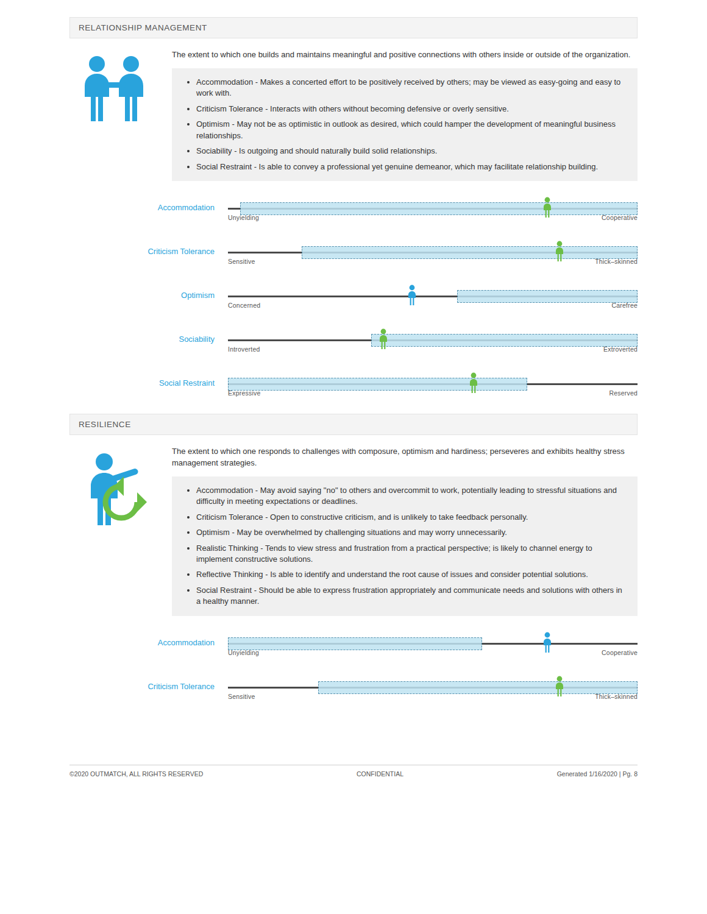RELATIONSHIP MANAGEMENT
The extent to which one builds and maintains meaningful and positive connections with others inside or outside of the organization.
Accommodation - Makes a concerted effort to be positively received by others; may be viewed as easy-going and easy to work with.
Criticism Tolerance - Interacts with others without becoming defensive or overly sensitive.
Optimism - May not be as optimistic in outlook as desired, which could hamper the development of meaningful business relationships.
Sociability - Is outgoing and should naturally build solid relationships.
Social Restraint - Is able to convey a professional yet genuine demeanor, which may facilitate relationship building.
Accommodation
Unyielding Cooperative
Criticism Tolerance
Sensitive Thick–skinned
Optimism
Concerned Carefree
Sociability
Introverted Extroverted
Social Restraint
Expressive Reserved
RESILIENCE
The extent to which one responds to challenges with composure, optimism and hardiness; perseveres and exhibits healthy stress management strategies.
Accommodation - May avoid saying "no" to others and overcommit to work, potentially leading to stressful situations and difficulty in meeting expectations or deadlines.
Criticism Tolerance - Open to constructive criticism, and is unlikely to take feedback personally.
Optimism - May be overwhelmed by challenging situations and may worry unnecessarily.
Realistic Thinking - Tends to view stress and frustration from a practical perspective; is likely to channel energy to implement constructive solutions.
Reflective Thinking - Is able to identify and understand the root cause of issues and consider potential solutions.
Social Restraint - Should be able to express frustration appropriately and communicate needs and solutions with others in a healthy manner.
Accommodation
Unyielding Cooperative
Criticism Tolerance
Sensitive Thick–skinned
©2020 OUTMATCH, ALL RIGHTS RESERVED
CONFIDENTIAL
Generated 1/16/2020 | Pg. 8